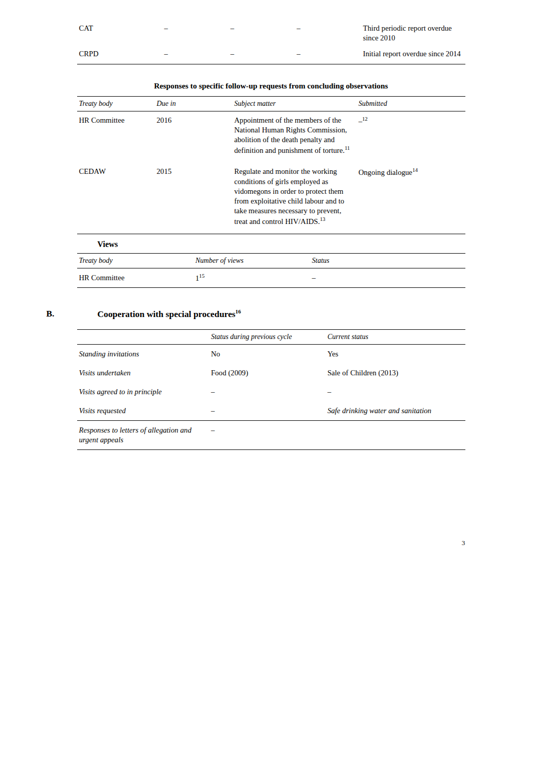| CAT | – | – | – | Third periodic report overdue since 2010 |
| CRPD | – | – | – | Initial report overdue since 2014 |
Responses to specific follow-up requests from concluding observations
| Treaty body | Due in | Subject matter | Submitted |
| --- | --- | --- | --- |
| HR Committee | 2016 | Appointment of the members of the National Human Rights Commission, abolition of the death penalty and definition and punishment of torture. 11 | – 12 |
| CEDAW | 2015 | Regulate and monitor the working conditions of girls employed as vidomegons in order to protect them from exploitative child labour and to take measures necessary to prevent, treat and control HIV/AIDS. 13 | Ongoing dialogue 14 |
Views
| Treaty body | Number of views | Status |
| --- | --- | --- |
| HR Committee | 1 15 | – |
B. Cooperation with special procedures16
| | Status during previous cycle | Current status |
| --- | --- | --- |
| Standing invitations | No | Yes |
| Visits undertaken | Food (2009) | Sale of Children (2013) |
| Visits agreed to in principle | – | – |
| Visits requested | – | Safe drinking water and sanitation |
| Responses to letters of allegation and urgent appeals | – | |
3